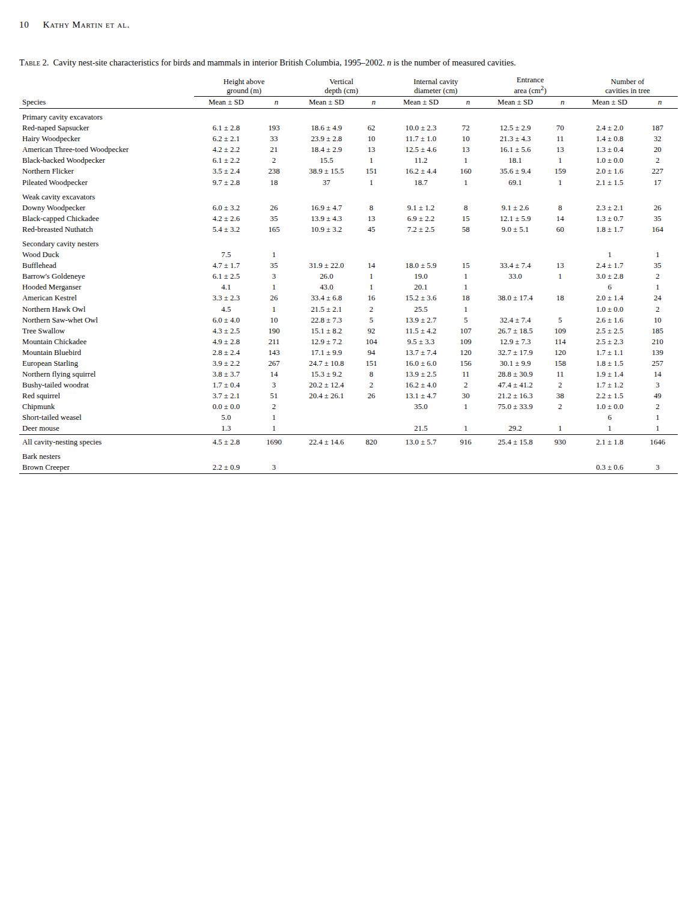10 Kathy Martin et al.
Table 2. Cavity nest-site characteristics for birds and mammals in interior British Columbia, 1995–2002. n is the number of measured cavities.
| Species | Height above ground (m) | Vertical depth (cm) | Internal cavity diameter (cm) | Entrance area (cm 2 ) | Number of cavities in tree |
| --- | --- | --- | --- | --- | --- |
| Mean ± SD | n | Mean ± SD | n | Mean ± SD | n | Mean ± SD | n | Mean ± SD | n |
| Primary cavity excavators |
| Red-naped Sapsucker | 6.1 ± 2.8 | 193 | 18.6 ± 4.9 | 62 | 10.0 ± 2.3 | 72 | 12.5 ± 2.9 | 70 | 2.4 ± 2.0 | 187 |
| Hairy Woodpecker | 6.2 ± 2.1 | 33 | 23.9 ± 2.8 | 10 | 11.7 ± 1.0 | 10 | 21.3 ± 4.3 | 11 | 1.4 ± 0.8 | 32 |
| American Three-toed Woodpecker | 4.2 ± 2.2 | 21 | 18.4 ± 2.9 | 13 | 12.5 ± 4.6 | 13 | 16.1 ± 5.6 | 13 | 1.3 ± 0.4 | 20 |
| Black-backed Woodpecker | 6.1 ± 2.2 | 2 | 15.5 | 1 | 11.2 | 1 | 18.1 | 1 | 1.0 ± 0.0 | 2 |
| Northern Flicker | 3.5 ± 2.4 | 238 | 38.9 ± 15.5 | 151 | 16.2 ± 4.4 | 160 | 35.6 ± 9.4 | 159 | 2.0 ± 1.6 | 227 |
| Pileated Woodpecker | 9.7 ± 2.8 | 18 | 37 | 1 | 18.7 | 1 | 69.1 | 1 | 2.1 ± 1.5 | 17 |
| Weak cavity excavators |
| Downy Woodpecker | 6.0 ± 3.2 | 26 | 16.9 ± 4.7 | 8 | 9.1 ± 1.2 | 8 | 9.1 ± 2.6 | 8 | 2.3 ± 2.1 | 26 |
| Black-capped Chickadee | 4.2 ± 2.6 | 35 | 13.9 ± 4.3 | 13 | 6.9 ± 2.2 | 15 | 12.1 ± 5.9 | 14 | 1.3 ± 0.7 | 35 |
| Red-breasted Nuthatch | 5.4 ± 3.2 | 165 | 10.9 ± 3.2 | 45 | 7.2 ± 2.5 | 58 | 9.0 ± 5.1 | 60 | 1.8 ± 1.7 | 164 |
| Secondary cavity nesters |
| Wood Duck | 7.5 | 1 | | | | | | | 1 | 1 |
| Bufflehead | 4.7 ± 1.7 | 35 | 31.9 ± 22.0 | 14 | 18.0 ± 5.9 | 15 | 33.4 ± 7.4 | 13 | 2.4 ± 1.7 | 35 |
| Barrow's Goldeneye | 6.1 ± 2.5 | 3 | 26.0 | 1 | 19.0 | 1 | 33.0 | 1 | 3.0 ± 2.8 | 2 |
| Hooded Merganser | 4.1 | 1 | 43.0 | 1 | 20.1 | 1 | | | 6 | 1 |
| American Kestrel | 3.3 ± 2.3 | 26 | 33.4 ± 6.8 | 16 | 15.2 ± 3.6 | 18 | 38.0 ± 17.4 | 18 | 2.0 ± 1.4 | 24 |
| Northern Hawk Owl | 4.5 | 1 | 21.5 ± 2.1 | 2 | 25.5 | 1 | | | 1.0 ± 0.0 | 2 |
| Northern Saw-whet Owl | 6.0 ± 4.0 | 10 | 22.8 ± 7.3 | 5 | 13.9 ± 2.7 | 5 | 32.4 ± 7.4 | 5 | 2.6 ± 1.6 | 10 |
| Tree Swallow | 4.3 ± 2.5 | 190 | 15.1 ± 8.2 | 92 | 11.5 ± 4.2 | 107 | 26.7 ± 18.5 | 109 | 2.5 ± 2.5 | 185 |
| Mountain Chickadee | 4.9 ± 2.8 | 211 | 12.9 ± 7.2 | 104 | 9.5 ± 3.3 | 109 | 12.9 ± 7.3 | 114 | 2.5 ± 2.3 | 210 |
| Mountain Bluebird | 2.8 ± 2.4 | 143 | 17.1 ± 9.9 | 94 | 13.7 ± 7.4 | 120 | 32.7 ± 17.9 | 120 | 1.7 ± 1.1 | 139 |
| European Starling | 3.9 ± 2.2 | 267 | 24.7 ± 10.8 | 151 | 16.0 ± 6.0 | 156 | 30.1 ± 9.9 | 158 | 1.8 ± 1.5 | 257 |
| Northern flying squirrel | 3.8 ± 3.7 | 14 | 15.3 ± 9.2 | 8 | 13.9 ± 2.5 | 11 | 28.8 ± 30.9 | 11 | 1.9 ± 1.4 | 14 |
| Bushy-tailed woodrat | 1.7 ± 0.4 | 3 | 20.2 ± 12.4 | 2 | 16.2 ± 4.0 | 2 | 47.4 ± 41.2 | 2 | 1.7 ± 1.2 | 3 |
| Red squirrel | 3.7 ± 2.1 | 51 | 20.4 ± 26.1 | 26 | 13.1 ± 4.7 | 30 | 21.2 ± 16.3 | 38 | 2.2 ± 1.5 | 49 |
| Chipmunk | 0.0 ± 0.0 | 2 | | | 35.0 | 1 | 75.0 ± 33.9 | 2 | 1.0 ± 0.0 | 2 |
| Short-tailed weasel | 5.0 | 1 | | | | | | | 6 | 1 |
| Deer mouse | 1.3 | 1 | | | 21.5 | 1 | 29.2 | 1 | 1 | 1 |
| All cavity-nesting species | 4.5 ± 2.8 | 1690 | 22.4 ± 14.6 | 820 | 13.0 ± 5.7 | 916 | 25.4 ± 15.8 | 930 | 2.1 ± 1.8 | 1646 |
| Bark nesters |
| Brown Creeper | 2.2 ± 0.9 | 3 | | | | | | | 0.3 ± 0.6 | 3 |